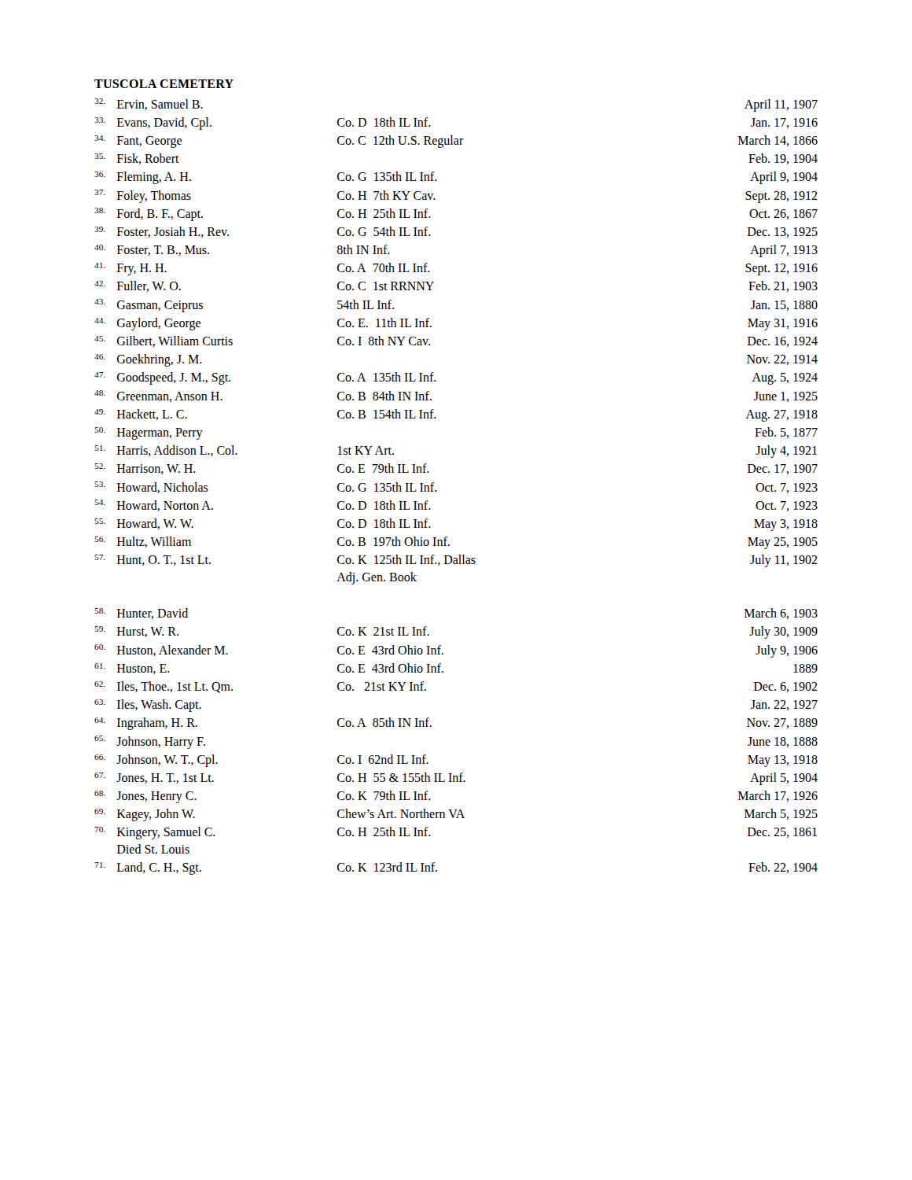TUSCOLA CEMETERY
| 32. | Ervin, Samuel B. | | April 11, 1907 |
| 33. | Evans, David, Cpl. | Co. D 18th IL Inf. | Jan. 17, 1916 |
| 34. | Fant, George | Co. C 12th U.S. Regular | March 14, 1866 |
| 35. | Fisk, Robert | | Feb. 19, 1904 |
| 36. | Fleming, A. H. | Co. G 135th IL Inf. | April 9, 1904 |
| 37. | Foley, Thomas | Co. H 7th KY Cav. | Sept. 28, 1912 |
| 38. | Ford, B. F., Capt. | Co. H 25th IL Inf. | Oct. 26, 1867 |
| 39. | Foster, Josiah H., Rev. | Co. G 54th IL Inf. | Dec. 13, 1925 |
| 40. | Foster, T. B., Mus. | 8th IN Inf. | April 7, 1913 |
| 41. | Fry, H. H. | Co. A 70th IL Inf. | Sept. 12, 1916 |
| 42. | Fuller, W. O. | Co. C 1st RRNNY | Feb. 21, 1903 |
| 43. | Gasman, Ceiprus | 54th IL Inf. | Jan. 15, 1880 |
| 44. | Gaylord, George | Co. E. 11th IL Inf. | May 31, 1916 |
| 45. | Gilbert, William Curtis | Co. I 8th NY Cav. | Dec. 16, 1924 |
| 46. | Goekhring, J. M. | | Nov. 22, 1914 |
| 47. | Goodspeed, J. M., Sgt. | Co. A 135th IL Inf. | Aug. 5, 1924 |
| 48. | Greenman, Anson H. | Co. B 84th IN Inf. | June 1, 1925 |
| 49. | Hackett, L. C. | Co. B 154th IL Inf. | Aug. 27, 1918 |
| 50. | Hagerman, Perry | | Feb. 5, 1877 |
| 51. | Harris, Addison L., Col. | 1st KY Art. | July 4, 1921 |
| 52. | Harrison, W. H. | Co. E 79th IL Inf. | Dec. 17, 1907 |
| 53. | Howard, Nicholas | Co. G 135th IL Inf. | Oct. 7, 1923 |
| 54. | Howard, Norton A. | Co. D 18th IL Inf. | Oct. 7, 1923 |
| 55. | Howard, W. W. | Co. D 18th IL Inf. | May 3, 1918 |
| 56. | Hultz, William | Co. B 197th Ohio Inf. | May 25, 1905 |
| 57. | Hunt, O. T., 1st Lt. | Co. K 125th IL Inf., Dallas Adj. Gen. Book | July 11, 1902 |
| 58. | Hunter, David | | March 6, 1903 |
| 59. | Hurst, W. R. | Co. K 21st IL Inf. | July 30, 1909 |
| 60. | Huston, Alexander M. | Co. E 43rd Ohio Inf. | July 9, 1906 |
| 61. | Huston, E. | Co. E 43rd Ohio Inf. | 1889 |
| 62. | Iles, Thoe., 1st Lt. Qm. | Co. 21st KY Inf. | Dec. 6, 1902 |
| 63. | Iles, Wash. Capt. | | Jan. 22, 1927 |
| 64. | Ingraham, H. R. | Co. A 85th IN Inf. | Nov. 27, 1889 |
| 65. | Johnson, Harry F. | | June 18, 1888 |
| 66. | Johnson, W. T., Cpl. | Co. I 62nd IL Inf. | May 13, 1918 |
| 67. | Jones, H. T., 1st Lt. | Co. H 55 & 155th IL Inf. | April 5, 1904 |
| 68. | Jones, Henry C. | Co. K 79th IL Inf. | March 17, 1926 |
| 69. | Kagey, John W. | Chew’s Art. Northern VA | March 5, 1925 |
| 70. | Kingery, Samuel C. Died St. Louis | Co. H 25th IL Inf. | Dec. 25, 1861 |
| 71. | Land, C. H., Sgt. | Co. K 123rd IL Inf. | Feb. 22, 1904 |